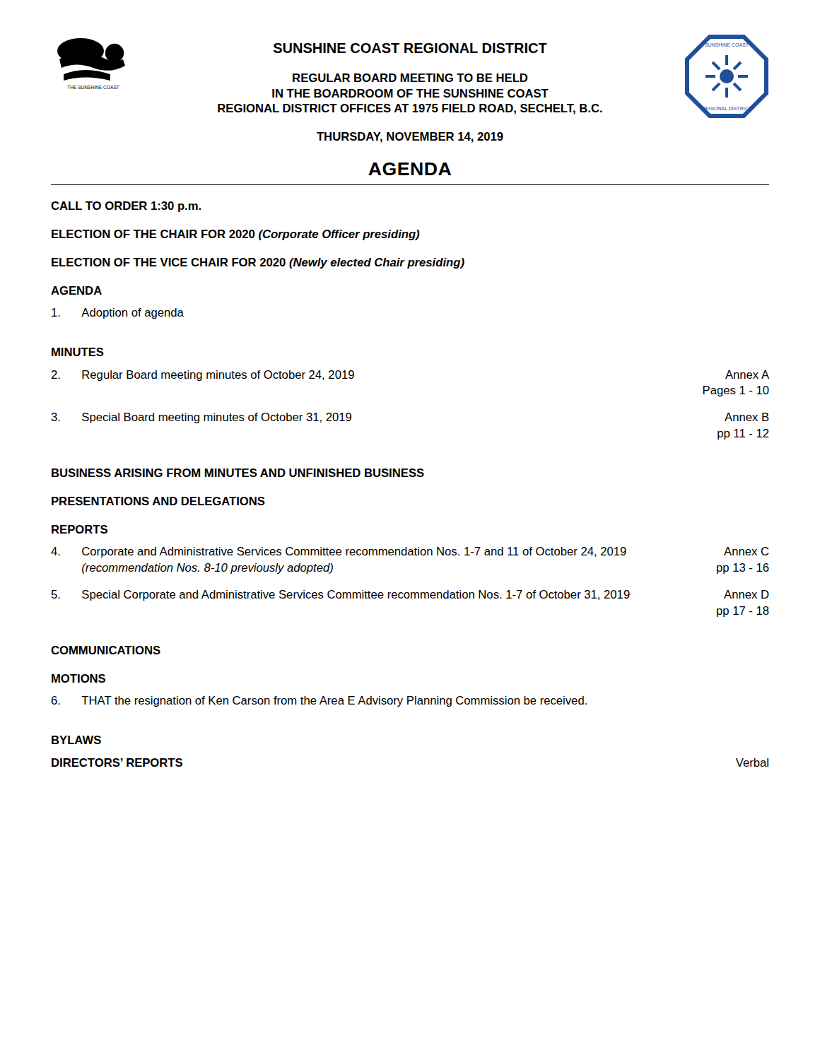SUNSHINE COAST REGIONAL DISTRICT
REGULAR BOARD MEETING TO BE HELD
IN THE BOARDROOM OF THE SUNSHINE COAST
REGIONAL DISTRICT OFFICES AT 1975 FIELD ROAD, SECHELT, B.C.
THURSDAY, NOVEMBER 14, 2019
AGENDA
CALL TO ORDER 1:30 p.m.
ELECTION OF THE CHAIR FOR 2020 (Corporate Officer presiding)
ELECTION OF THE VICE CHAIR FOR 2020 (Newly elected Chair presiding)
AGENDA
| 1. | Adoption of agenda |
MINUTES
| 2. | Regular Board meeting minutes of October 24, 2019 | Annex A Pages 1 - 10 |
| 3. | Special Board meeting minutes of October 31, 2019 | Annex B pp 11 - 12 |
BUSINESS ARISING FROM MINUTES AND UNFINISHED BUSINESS
PRESENTATIONS AND DELEGATIONS
REPORTS
| 4. | Corporate and Administrative Services Committee recommendation Nos. 1-7 and 11 of October 24, 2019 (recommendation Nos. 8-10 previously adopted) | Annex C pp 13 - 16 |
| 5. | Special Corporate and Administrative Services Committee recommendation Nos. 1-7 of October 31, 2019 | Annex D pp 17 - 18 |
COMMUNICATIONS
MOTIONS
| 6. | THAT the resignation of Ken Carson from the Area E Advisory Planning Commission be received. |
BYLAWS
DIRECTORS’ REPORTS Verbal